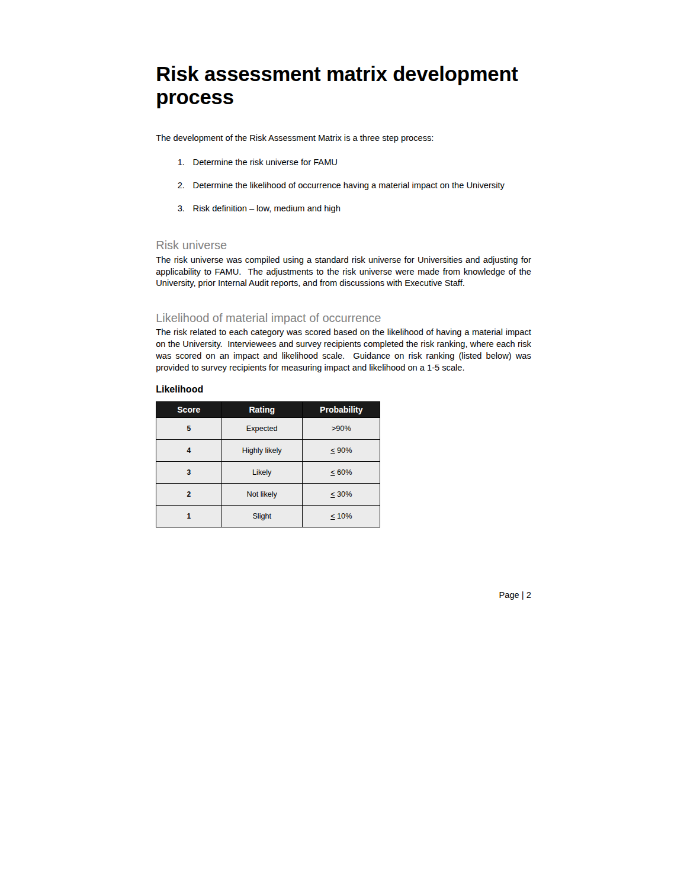Risk assessment matrix development process
The development of the Risk Assessment Matrix is a three step process:
Determine the risk universe for FAMU
Determine the likelihood of occurrence having a material impact on the University
Risk definition – low, medium and high
Risk universe
The risk universe was compiled using a standard risk universe for Universities and adjusting for applicability to FAMU. The adjustments to the risk universe were made from knowledge of the University, prior Internal Audit reports, and from discussions with Executive Staff.
Likelihood of material impact of occurrence
The risk related to each category was scored based on the likelihood of having a material impact on the University. Interviewees and survey recipients completed the risk ranking, where each risk was scored on an impact and likelihood scale. Guidance on risk ranking (listed below) was provided to survey recipients for measuring impact and likelihood on a 1-5 scale.
Likelihood
| Score | Rating | Probability |
| --- | --- | --- |
| 5 | Expected | >90% |
| 4 | Highly likely | < 90% |
| 3 | Likely | < 60% |
| 2 | Not likely | < 30% |
| 1 | Slight | < 10% |
Page | 2